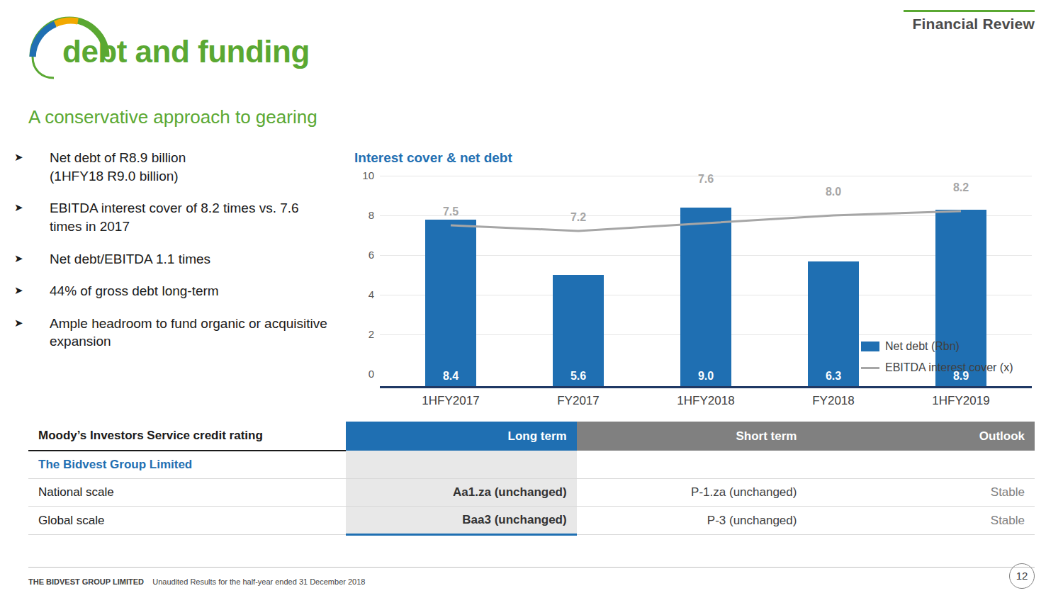Financial Review
debt and funding
A conservative approach to gearing
Net debt of R8.9 billion
(1HFY18 R9.0 billion)
EBITDA interest cover of 8.2 times vs. 7.6 times in 2017
Net debt/EBITDA 1.1 times
44% of gross debt long-term
Ample headroom to fund organic or acquisitive expansion
Interest cover & net debt
10
8
6
4
2
0
8.4
5.6
9.0
6.3
8.9
7.5
7.2
7.6
8.0
8.2
1HFY2017
FY2017
1HFY2018
FY2018
1HFY2019
Net debt (Rbn)
EBITDA interest cover (x)
| Moody’s Investors Service credit rating | Long term | Short term | Outlook |
| --- | --- | --- | --- |
| The Bidvest Group Limited | | | |
| National scale | Aa1.za (unchanged) | P-1.za (unchanged) | Stable |
| Global scale | Baa3 (unchanged) | P-3 (unchanged) | Stable |
THE BIDVEST GROUP LIMITED Unaudited Results for the half-year ended 31 December 2018
12